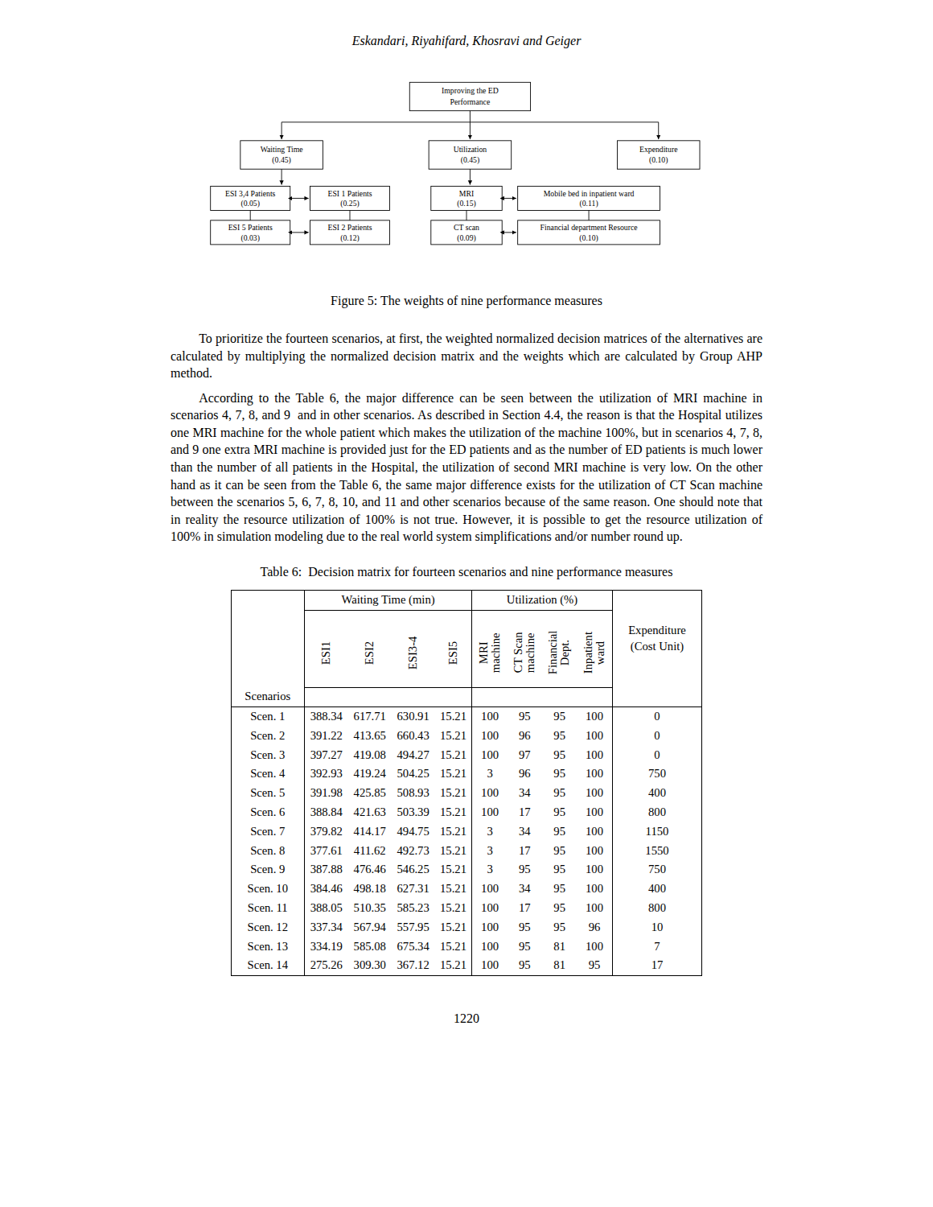Eskandari, Riyahifard, Khosravi and Geiger
Improving the ED Performance Waiting Time (0.45) Utilization (0.45) Expenditure (0.10) ESI 3,4 Patients (0.05) ESI 1 Patients (0.25) ESI 5 Patients (0.03) ESI 2 Patients (0.12) MRI (0.15) Mobile bed in inpatient ward (0.11) CT scan (0.09) Financial department Resource (0.10)
Figure 5: The weights of nine performance measures
To prioritize the fourteen scenarios, at first, the weighted normalized decision matrices of the alternatives are calculated by multiplying the normalized decision matrix and the weights which are calculated by Group AHP method.
According to the Table 6, the major difference can be seen between the utilization of MRI machine in scenarios 4, 7, 8, and 9 and in other scenarios. As described in Section 4.4, the reason is that the Hospital utilizes one MRI machine for the whole patient which makes the utilization of the machine 100%, but in scenarios 4, 7, 8, and 9 one extra MRI machine is provided just for the ED patients and as the number of ED patients is much lower than the number of all patients in the Hospital, the utilization of second MRI machine is very low. On the other hand as it can be seen from the Table 6, the same major difference exists for the utilization of CT Scan machine between the scenarios 5, 6, 7, 8, 10, and 11 and other scenarios because of the same reason. One should note that in reality the resource utilization of 100% is not true. However, it is possible to get the resource utilization of 100% in simulation modeling due to the real world system simplifications and/or number round up.
Table 6: Decision matrix for fourteen scenarios and nine performance measures
| | Waiting Time (min) | Utilization (%) | Expenditure (Cost Unit) |
| --- | --- | --- | --- |
| ESI1 | ESI2 | ESI3-4 | ESI5 | MRI machine | CT Scan machine | Financial Dept. | Inpatient ward |
| Scenarios | | | |
| Scen. 1 | 388.34 | 617.71 | 630.91 | 15.21 | 100 | 95 | 95 | 100 | 0 |
| Scen. 2 | 391.22 | 413.65 | 660.43 | 15.21 | 100 | 96 | 95 | 100 | 0 |
| Scen. 3 | 397.27 | 419.08 | 494.27 | 15.21 | 100 | 97 | 95 | 100 | 0 |
| Scen. 4 | 392.93 | 419.24 | 504.25 | 15.21 | 3 | 96 | 95 | 100 | 750 |
| Scen. 5 | 391.98 | 425.85 | 508.93 | 15.21 | 100 | 34 | 95 | 100 | 400 |
| Scen. 6 | 388.84 | 421.63 | 503.39 | 15.21 | 100 | 17 | 95 | 100 | 800 |
| Scen. 7 | 379.82 | 414.17 | 494.75 | 15.21 | 3 | 34 | 95 | 100 | 1150 |
| Scen. 8 | 377.61 | 411.62 | 492.73 | 15.21 | 3 | 17 | 95 | 100 | 1550 |
| Scen. 9 | 387.88 | 476.46 | 546.25 | 15.21 | 3 | 95 | 95 | 100 | 750 |
| Scen. 10 | 384.46 | 498.18 | 627.31 | 15.21 | 100 | 34 | 95 | 100 | 400 |
| Scen. 11 | 388.05 | 510.35 | 585.23 | 15.21 | 100 | 17 | 95 | 100 | 800 |
| Scen. 12 | 337.34 | 567.94 | 557.95 | 15.21 | 100 | 95 | 95 | 96 | 10 |
| Scen. 13 | 334.19 | 585.08 | 675.34 | 15.21 | 100 | 95 | 81 | 100 | 7 |
| Scen. 14 | 275.26 | 309.30 | 367.12 | 15.21 | 100 | 95 | 81 | 95 | 17 |
1220